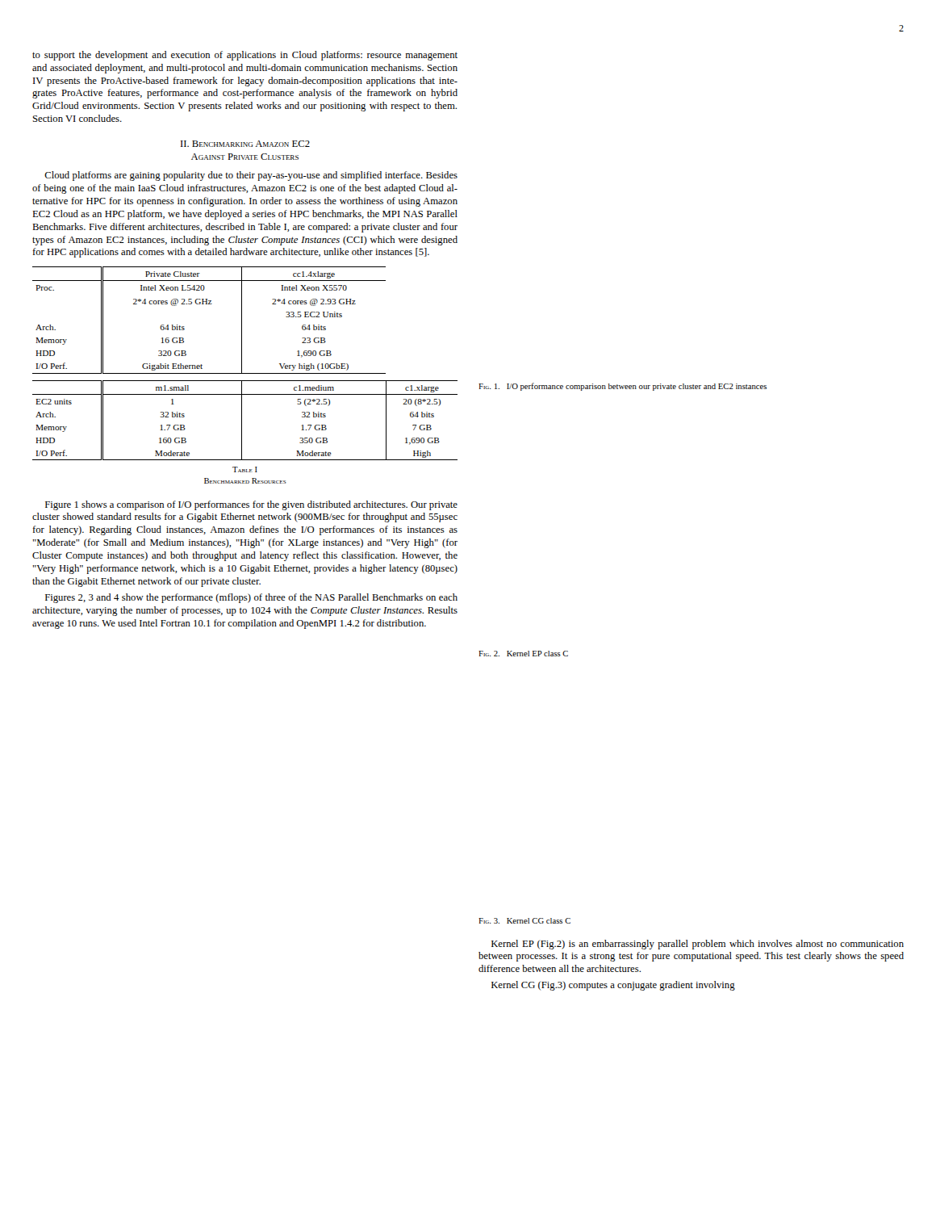2
to support the development and execution of applications in Cloud platforms: resource management and associated deployment, and multi-protocol and multi-domain communication mechanisms. Section IV presents the ProActive-based framework for legacy domain-decomposition applications that integrates ProActive features, performance and cost-performance analysis of the framework on hybrid Grid/Cloud environments. Section V presents related works and our positioning with respect to them. Section VI concludes.
II. Benchmarking Amazon EC2
Against Private Clusters
Cloud platforms are gaining popularity due to their pay-as-you-use and simplified interface. Besides of being one of the main IaaS Cloud infrastructures, Amazon EC2 is one of the best adapted Cloud alternative for HPC for its openness in configuration. In order to assess the worthiness of using Amazon EC2 Cloud as an HPC platform, we have deployed a series of HPC benchmarks, the MPI NAS Parallel Benchmarks. Five different architectures, described in Table I, are compared: a private cluster and four types of Amazon EC2 instances, including the Cluster Compute Instances (CCI) which were designed for HPC applications and comes with a detailed hardware architecture, unlike other instances [5].
| | Private Cluster | cc1.4xlarge |
| Proc. | Intel Xeon L5420 | Intel Xeon X5570 |
| | 2*4 cores @ 2.5 GHz | 2*4 cores @ 2.93 GHz |
| | | 33.5 EC2 Units |
| Arch. | 64 bits | 64 bits |
| Memory | 16 GB | 23 GB |
| HDD | 320 GB | 1,690 GB |
| I/O Perf. | Gigabit Ethernet | Very high (10GbE) |
| | m1.small | c1.medium | c1.xlarge |
| EC2 units | 1 | 5 (2*2.5) | 20 (8*2.5) |
| Arch. | 32 bits | 32 bits | 64 bits |
| Memory | 1.7 GB | 1.7 GB | 7 GB |
| HDD | 160 GB | 350 GB | 1,690 GB |
| I/O Perf. | Moderate | Moderate | High |
Table I Benchmarked Resources
Figure 1 shows a comparison of I/O performances for the given distributed architectures. Our private cluster showed standard results for a Gigabit Ethernet network (900MB/sec for throughput and 55µsec for latency). Regarding Cloud instances, Amazon defines the I/O performances of its instances as "Moderate" (for Small and Medium instances), "High" (for XLarge instances) and "Very High" (for Cluster Compute instances) and both throughput and latency reflect this classification. However, the "Very High" performance network, which is a 10 Gigabit Ethernet, provides a higher latency (80µsec) than the Gigabit Ethernet network of our private cluster.
Figures 2, 3 and 4 show the performance (mflops) of three of the NAS Parallel Benchmarks on each architecture, varying the number of processes, up to 1024 with the Compute Cluster Instances. Results average 10 runs. We used Intel Fortran 10.1 for compilation and OpenMPI 1.4.2 for distribution.
Fig. 1. I/O performance comparison between our private cluster and EC2 instances
Fig. 2. Kernel EP class C
Fig. 3. Kernel CG class C
Kernel EP (Fig.2) is an embarrassingly parallel problem which involves almost no communication between processes. It is a strong test for pure computational speed. This test clearly shows the speed difference between all the architectures.
Kernel CG (Fig.3) computes a conjugate gradient involving